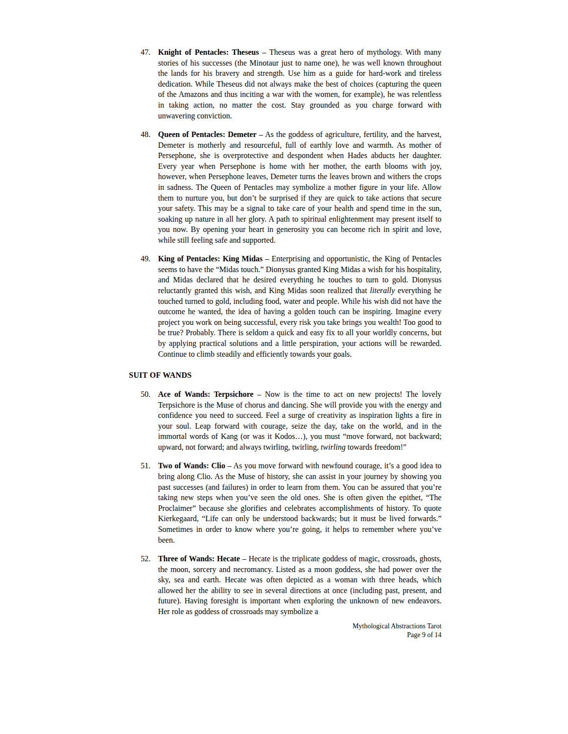Knight of Pentacles: Theseus – Theseus was a great hero of mythology. With many stories of his successes (the Minotaur just to name one), he was well known throughout the lands for his bravery and strength. Use him as a guide for hard-work and tireless dedication. While Theseus did not always make the best of choices (capturing the queen of the Amazons and thus inciting a war with the women, for example), he was relentless in taking action, no matter the cost. Stay grounded as you charge forward with unwavering conviction.
Queen of Pentacles: Demeter – As the goddess of agriculture, fertility, and the harvest, Demeter is motherly and resourceful, full of earthly love and warmth. As mother of Persephone, she is overprotective and despondent when Hades abducts her daughter. Every year when Persephone is home with her mother, the earth blooms with joy, however, when Persephone leaves, Demeter turns the leaves brown and withers the crops in sadness. The Queen of Pentacles may symbolize a mother figure in your life. Allow them to nurture you, but don’t be surprised if they are quick to take actions that secure your safety. This may be a signal to take care of your health and spend time in the sun, soaking up nature in all her glory. A path to spiritual enlightenment may present itself to you now. By opening your heart in generosity you can become rich in spirit and love, while still feeling safe and supported.
King of Pentacles: King Midas – Enterprising and opportunistic, the King of Pentacles seems to have the “Midas touch.” Dionysus granted King Midas a wish for his hospitality, and Midas declared that he desired everything he touches to turn to gold. Dionysus reluctantly granted this wish, and King Midas soon realized that literally everything he touched turned to gold, including food, water and people. While his wish did not have the outcome he wanted, the idea of having a golden touch can be inspiring. Imagine every project you work on being successful, every risk you take brings you wealth! Too good to be true? Probably. There is seldom a quick and easy fix to all your worldly concerns, but by applying practical solutions and a little perspiration, your actions will be rewarded. Continue to climb steadily and efficiently towards your goals.
SUIT OF WANDS
Ace of Wands: Terpsichore – Now is the time to act on new projects! The lovely Terpsichore is the Muse of chorus and dancing. She will provide you with the energy and confidence you need to succeed. Feel a surge of creativity as inspiration lights a fire in your soul. Leap forward with courage, seize the day, take on the world, and in the immortal words of Kang (or was it Kodos…), you must “move forward, not backward; upward, not forward; and always twirling, twirling, twirling towards freedom!”
Two of Wands: Clio – As you move forward with newfound courage, it’s a good idea to bring along Clio. As the Muse of history, she can assist in your journey by showing you past successes (and failures) in order to learn from them. You can be assured that you’re taking new steps when you’ve seen the old ones. She is often given the epithet, “The Proclaimer” because she glorifies and celebrates accomplishments of history. To quote Kierkegaard, “Life can only be understood backwards; but it must be lived forwards.” Sometimes in order to know where you’re going, it helps to remember where you’ve been.
Three of Wands: Hecate – Hecate is the triplicate goddess of magic, crossroads, ghosts, the moon, sorcery and necromancy. Listed as a moon goddess, she had power over the sky, sea and earth. Hecate was often depicted as a woman with three heads, which allowed her the ability to see in several directions at once (including past, present, and future). Having foresight is important when exploring the unknown of new endeavors. Her role as goddess of crossroads may symbolize a
Mythological Abstractions Tarot
Page 9 of 14